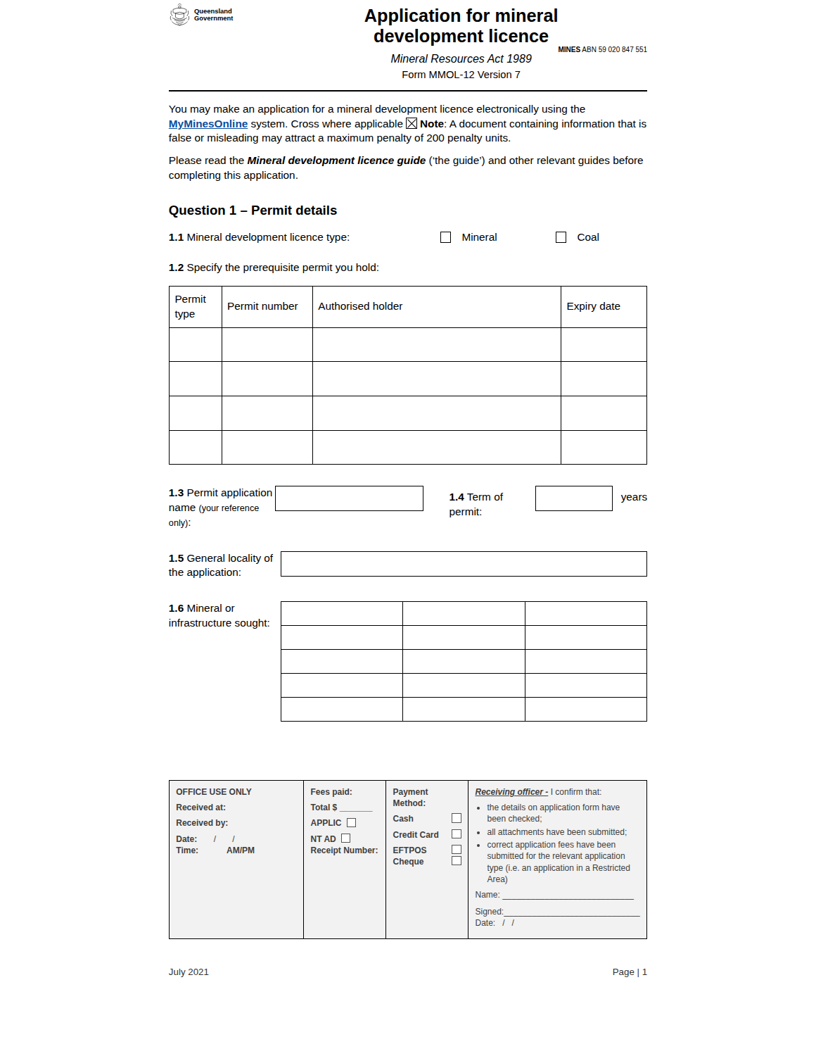Queensland Government
Application for mineral
development licence
Mineral Resources Act 1989
Form MMOL-12 Version 7
MINES ABN 59 020 847 551
You may make an application for a mineral development licence electronically using the MyMinesOnline system. Cross where applicable Note: A document containing information that is false or misleading may attract a maximum penalty of 200 penalty units.
Please read the Mineral development licence guide (‘the guide’) and other relevant guides before completing this application.
Question 1 – Permit details
1.1 Mineral development licence type:
Mineral
Coal
1.2 Specify the prerequisite permit you hold:
| Permit type | Permit number | Authorised holder | Expiry date |
| --- | --- | --- | --- |
1.3 Permit application name (your reference only):
1.4 Term of permit:
years
1.5 General locality of the application:
1.6 Mineral or infrastructure sought:
OFFICE USE ONLY
Received at:
Received by:
Date: / /
Time: AM/PM
Fees paid:
Total $ _______
APPLIC
NT AD
Receipt Number:
Payment Method:
Cash
Credit Card
EFTPOS
Cheque
Receiving officer - I confirm that:
the details on application form have been checked;
all attachments have been submitted;
correct application fees have been submitted for the relevant application type (i.e. an application in a Restricted Area)
Name: ____________________________
Signed:_____________________________ Date: / /
July 2021
Page | 1